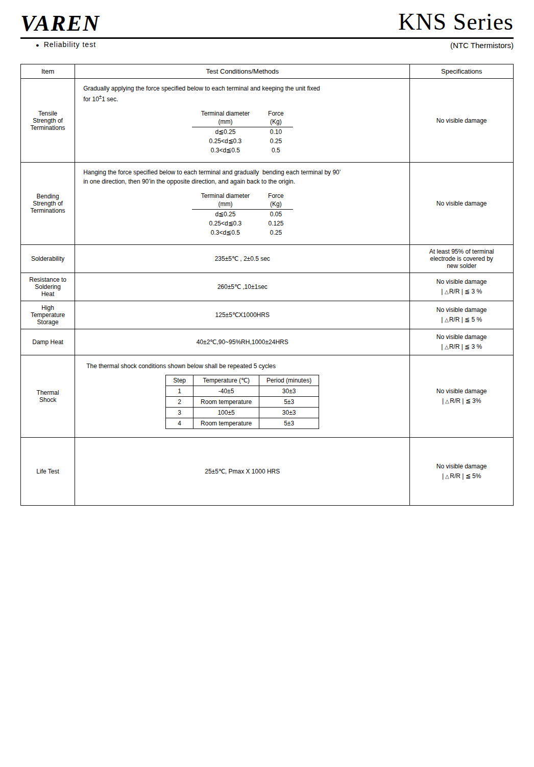VAREN KNS Series
(NTC Thermistors)
Reliability test
| Item | Test Conditions/Methods | Specifications |
| --- | --- | --- |
| Tensile Strength of Terminations | Gradually applying the force specified below to each terminal and keeping the unit fixed for 10 ± 1 sec. / Terminal diameter / Force / / (mm) / (Kg) / / d≦0.25 / 0.10 / / 0.25<d≦0.3 / 0.25 / / 0.3<d≦0.5 / 0.5 / | No visible damage |
| Bending Strength of Terminations | Hanging the force specified below to each terminal and gradually bending each terminal by 90’ in one direction, then 90’in the opposite direction, and again back to the origin. / Terminal diameter / Force / / (mm) / (Kg) / / d≦0.25 / 0.05 / / 0.25<d≦0.3 / 0.125 / / 0.3<d≦0.5 / 0.25 / | No visible damage |
| Solderability | 235±5℃ , 2±0.5 sec | At least 95% of terminal electrode is covered by new solder |
| Resistance to Soldering Heat | 260±5℃ ,10±1sec | No visible damage / R/R / ≦ 3 % |
| High Temperature Storage | 125±5℃X1000HRS | No visible damage / R/R / ≦ 5 % |
| Damp Heat | 40±2℃,90~95%RH,1000±24HRS | No visible damage / R/R / ≦ 3 % |
| Thermal Shock | The thermal shock conditions shown below shall be repeated 5 cycles / Step / Temperature (℃) / Period (minutes) / / 1 / -40±5 / 30±3 / / 2 / Room temperature / 5±3 / / 3 / 100±5 / 30±3 / / 4 / Room temperature / 5±3 / | No visible damage / R/R / ≦ 3% |
| Life Test | 25±5℃, Pmax X 1000 HRS | No visible damage / R/R / ≦ 5% |